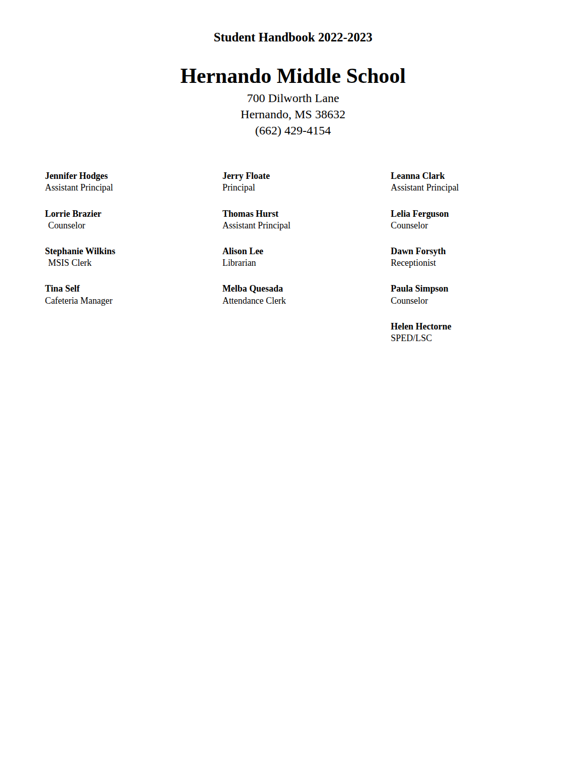Student Handbook 2022-2023
Hernando Middle School
700 Dilworth Lane
Hernando, MS 38632
(662) 429-4154
| Jennifer Hodges Assistant Principal | Jerry Floate Principal | Leanna Clark Assistant Principal |
| Lorrie Brazier Counselor | Thomas Hurst Assistant Principal | Lelia Ferguson Counselor |
| Stephanie Wilkins MSIS Clerk | Alison Lee Librarian | Dawn Forsyth Receptionist |
| Tina Self Cafeteria Manager | Melba Quesada Attendance Clerk | Paula Simpson Counselor |
| | | Helen Hectorne SPED/LSC |